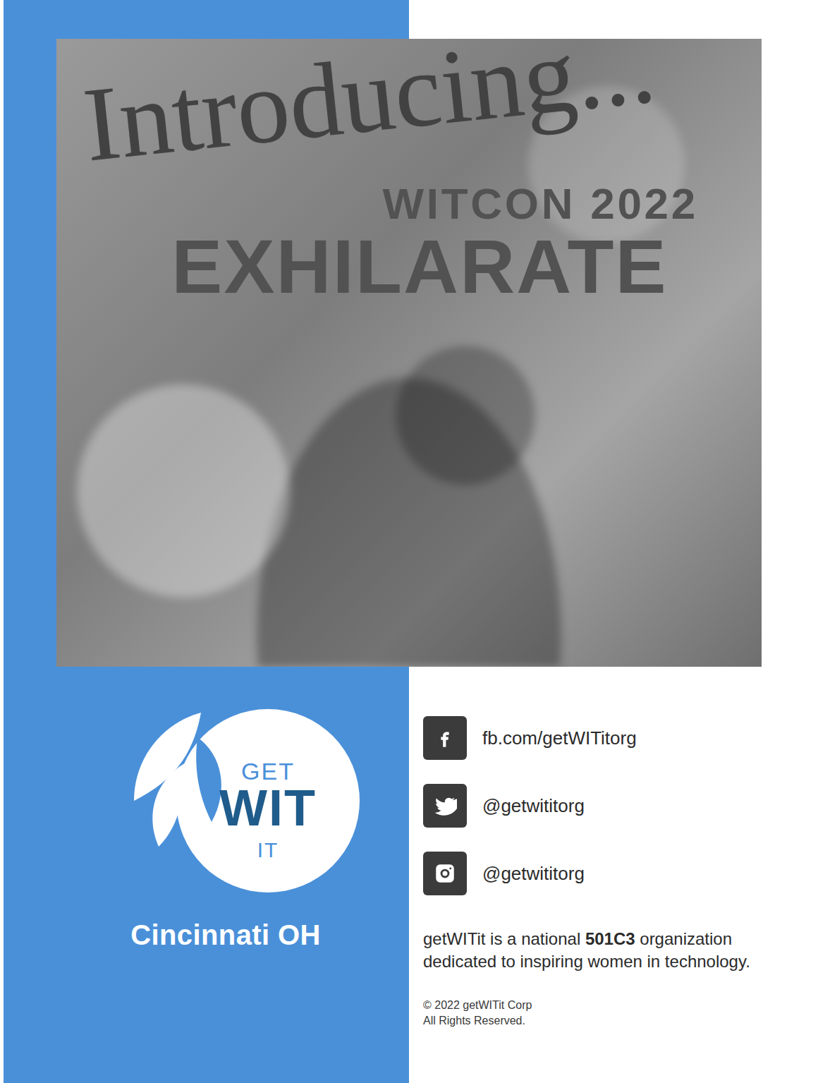Introducing...
WITCON 2022
EXHILARATE
GET WIT IT
Cincinnati OH
fb.com/getWITitorg
@getwititorg
@getwititorg
getWITit is a national 501C3 organization dedicated to inspiring women in technology.
© 2022 getWITit Corp
All Rights Reserved.